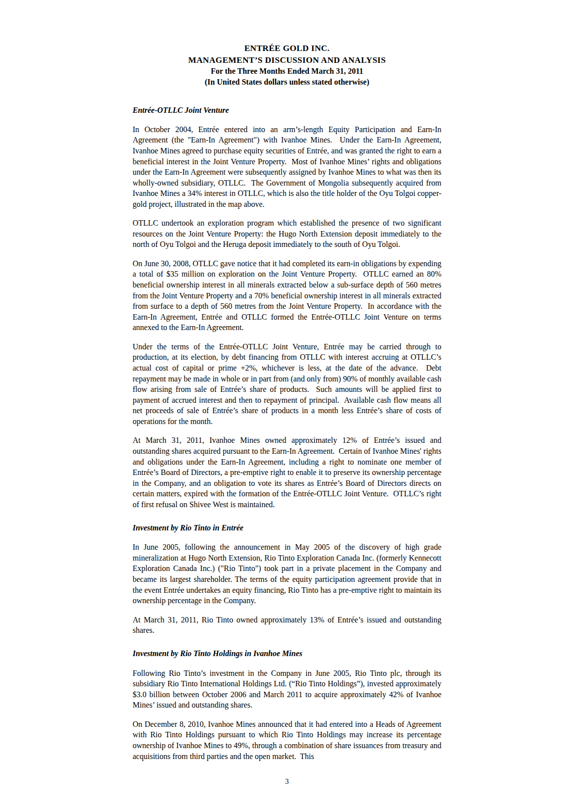ENTRÉE GOLD INC.
MANAGEMENT’S DISCUSSION AND ANALYSIS
For the Three Months Ended March 31, 2011
(In United States dollars unless stated otherwise)
Entrée-OTLLC Joint Venture
In October 2004, Entrée entered into an arm’s-length Equity Participation and Earn-In Agreement (the "Earn-In Agreement") with Ivanhoe Mines. Under the Earn-In Agreement, Ivanhoe Mines agreed to purchase equity securities of Entrée, and was granted the right to earn a beneficial interest in the Joint Venture Property. Most of Ivanhoe Mines’ rights and obligations under the Earn-In Agreement were subsequently assigned by Ivanhoe Mines to what was then its wholly-owned subsidiary, OTLLC. The Government of Mongolia subsequently acquired from Ivanhoe Mines a 34% interest in OTLLC, which is also the title holder of the Oyu Tolgoi copper-gold project, illustrated in the map above.
OTLLC undertook an exploration program which established the presence of two significant resources on the Joint Venture Property: the Hugo North Extension deposit immediately to the north of Oyu Tolgoi and the Heruga deposit immediately to the south of Oyu Tolgoi.
On June 30, 2008, OTLLC gave notice that it had completed its earn-in obligations by expending a total of $35 million on exploration on the Joint Venture Property. OTLLC earned an 80% beneficial ownership interest in all minerals extracted below a sub-surface depth of 560 metres from the Joint Venture Property and a 70% beneficial ownership interest in all minerals extracted from surface to a depth of 560 metres from the Joint Venture Property. In accordance with the Earn-In Agreement, Entrée and OTLLC formed the Entrée-OTLLC Joint Venture on terms annexed to the Earn-In Agreement.
Under the terms of the Entrée-OTLLC Joint Venture, Entrée may be carried through to production, at its election, by debt financing from OTLLC with interest accruing at OTLLC’s actual cost of capital or prime +2%, whichever is less, at the date of the advance. Debt repayment may be made in whole or in part from (and only from) 90% of monthly available cash flow arising from sale of Entrée’s share of products. Such amounts will be applied first to payment of accrued interest and then to repayment of principal. Available cash flow means all net proceeds of sale of Entrée’s share of products in a month less Entrée’s share of costs of operations for the month.
At March 31, 2011, Ivanhoe Mines owned approximately 12% of Entrée’s issued and outstanding shares acquired pursuant to the Earn-In Agreement. Certain of Ivanhoe Mines' rights and obligations under the Earn-In Agreement, including a right to nominate one member of Entrée’s Board of Directors, a pre-emptive right to enable it to preserve its ownership percentage in the Company, and an obligation to vote its shares as Entrée’s Board of Directors directs on certain matters, expired with the formation of the Entrée-OTLLC Joint Venture. OTLLC’s right of first refusal on Shivee West is maintained.
Investment by Rio Tinto in Entrée
In June 2005, following the announcement in May 2005 of the discovery of high grade mineralization at Hugo North Extension, Rio Tinto Exploration Canada Inc. (formerly Kennecott Exploration Canada Inc.) ("Rio Tinto") took part in a private placement in the Company and became its largest shareholder. The terms of the equity participation agreement provide that in the event Entrée undertakes an equity financing, Rio Tinto has a pre-emptive right to maintain its ownership percentage in the Company.
At March 31, 2011, Rio Tinto owned approximately 13% of Entrée’s issued and outstanding shares.
Investment by Rio Tinto Holdings in Ivanhoe Mines
Following Rio Tinto’s investment in the Company in June 2005, Rio Tinto plc, through its subsidiary Rio Tinto International Holdings Ltd. (“Rio Tinto Holdings”), invested approximately $3.0 billion between October 2006 and March 2011 to acquire approximately 42% of Ivanhoe Mines’ issued and outstanding shares.
On December 8, 2010, Ivanhoe Mines announced that it had entered into a Heads of Agreement with Rio Tinto Holdings pursuant to which Rio Tinto Holdings may increase its percentage ownership of Ivanhoe Mines to 49%, through a combination of share issuances from treasury and acquisitions from third parties and the open market. This
3